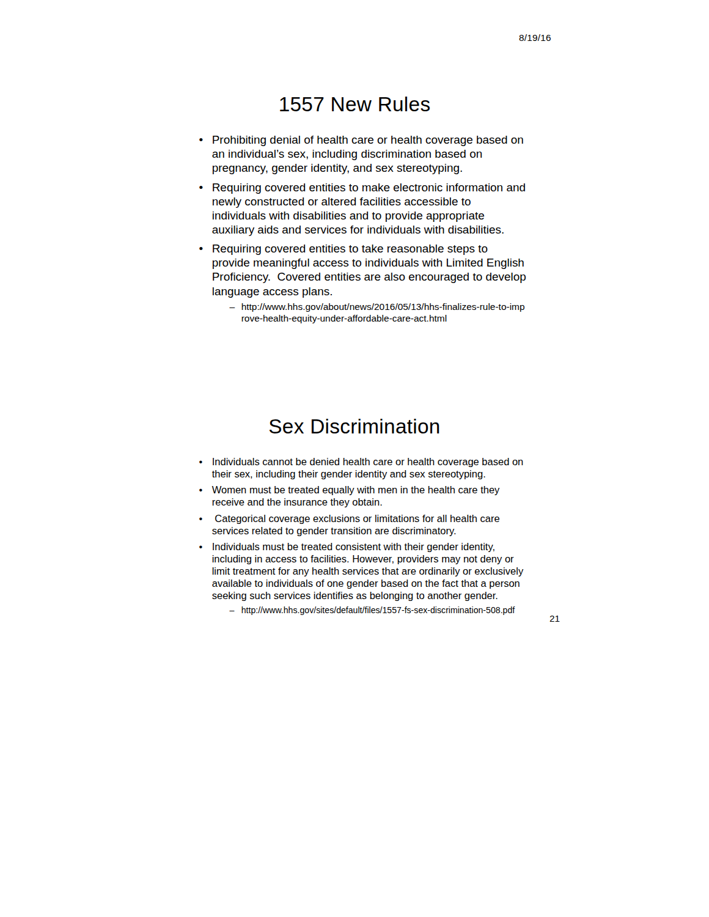8/19/16
1557 New Rules
Prohibiting denial of health care or health coverage based on an individual’s sex, including discrimination based on pregnancy, gender identity, and sex stereotyping.
Requiring covered entities to make electronic information and newly constructed or altered facilities accessible to individuals with disabilities and to provide appropriate auxiliary aids and services for individuals with disabilities.
Requiring covered entities to take reasonable steps to provide meaningful access to individuals with Limited English Proficiency. Covered entities are also encouraged to develop language access plans.
http://www.hhs.gov/about/news/2016/05/13/hhs-finalizes-rule-to-improve-health-equity-under-affordable-care-act.html
Sex Discrimination
Individuals cannot be denied health care or health coverage based on their sex, including their gender identity and sex stereotyping.
Women must be treated equally with men in the health care they receive and the insurance they obtain.
Categorical coverage exclusions or limitations for all health care services related to gender transition are discriminatory.
Individuals must be treated consistent with their gender identity, including in access to facilities. However, providers may not deny or limit treatment for any health services that are ordinarily or exclusively available to individuals of one gender based on the fact that a person seeking such services identifies as belonging to another gender.
http://www.hhs.gov/sites/default/files/1557-fs-sex-discrimination-508.pdf
21